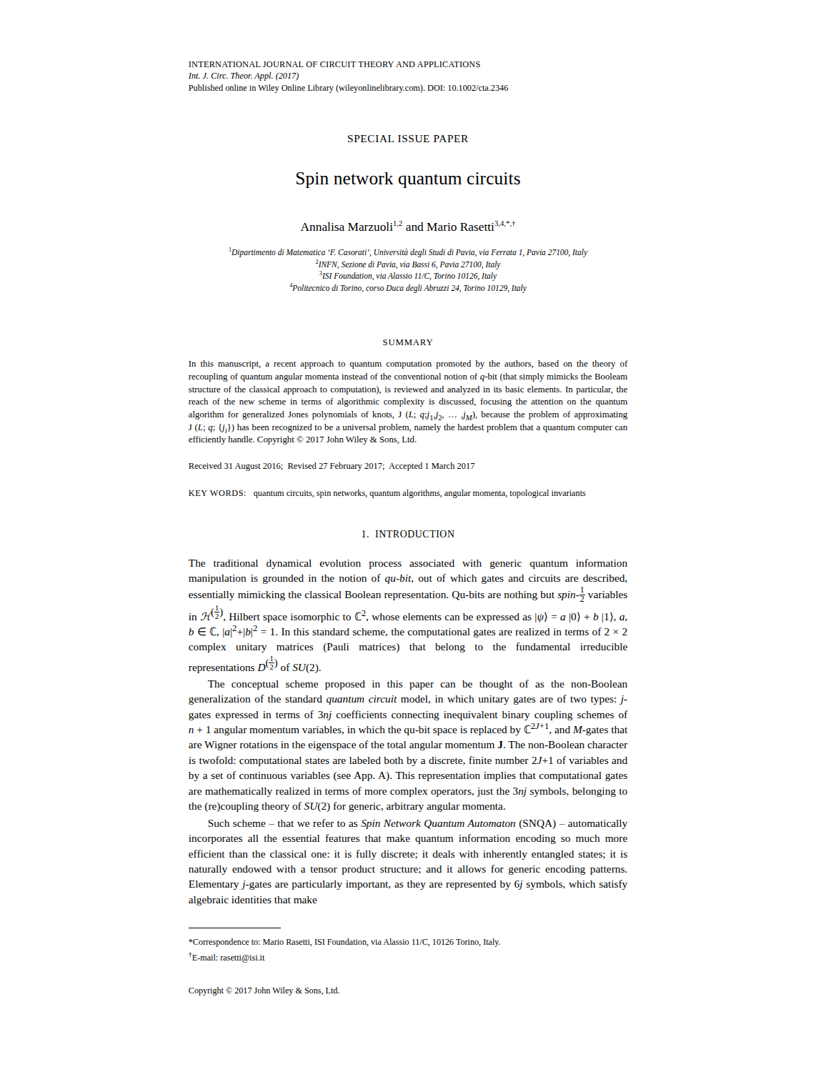INTERNATIONAL JOURNAL OF CIRCUIT THEORY AND APPLICATIONS
Int. J. Circ. Theor. Appl. (2017)
Published online in Wiley Online Library (wileyonlinelibrary.com). DOI: 10.1002/cta.2346
SPECIAL ISSUE PAPER
Spin network quantum circuits
Annalisa Marzuoli1,2 and Mario Rasetti3,4,*,†
1Dipartimento di Matematica ‘F. Casorati’, Università degli Studi di Pavia, via Ferrata 1, Pavia 27100, Italy
2INFN, Sezione di Pavia, via Bassi 6, Pavia 27100, Italy
3ISI Foundation, via Alassio 11/C, Torino 10126, Italy
4Politecnico di Torino, corso Duca degli Abruzzi 24, Torino 10129, Italy
SUMMARY
In this manuscript, a recent approach to quantum computation promoted by the authors, based on the theory of recoupling of quantum angular momenta instead of the conventional notion of q-bit (that simply mimicks the Booleam structure of the classical approach to computation), is reviewed and analyzed in its basic elements. In particular, the reach of the new scheme in terms of algorithmic complexity is discussed, focusing the attention on the quantum algorithm for generalized Jones polynomials of knots, J (L; q;j1,j2, … ,jM), because the problem of approximating J (L; q; {ji}) has been recognized to be a universal problem, namely the hardest problem that a quantum computer can efficiently handle. Copyright © 2017 John Wiley & Sons, Ltd.
Received 31 August 2016; Revised 27 February 2017; Accepted 1 March 2017
KEY WORDS:
quantum circuits, spin networks, quantum algorithms, angular momenta, topological invariants
1. INTRODUCTION
The traditional dynamical evolution process associated with generic quantum information manipulation is grounded in the notion of qu-bit, out of which gates and circuits are described, essentially mimicking the classical Boolean representation. Qu-bits are nothing but spin-12 variables in ℋ(12), Hilbert space isomorphic to ℂ2, whose elements can be expressed as |ψ⟩ = a |0⟩ + b |1⟩, a, b ∈ ℂ, |a|2+|b|2 = 1. In this standard scheme, the computational gates are realized in terms of 2 × 2 complex unitary matrices (Pauli matrices) that belong to the fundamental irreducible representations D(12) of SU(2).
The conceptual scheme proposed in this paper can be thought of as the non-Boolean generalization of the standard quantum circuit model, in which unitary gates are of two types: j-gates expressed in terms of 3nj coefficients connecting inequivalent binary coupling schemes of n + 1 angular momentum variables, in which the qu-bit space is replaced by ℂ2J+1, and M-gates that are Wigner rotations in the eigenspace of the total angular momentum J. The non-Boolean character is twofold: computational states are labeled both by a discrete, finite number 2J+1 of variables and by a set of continuous variables (see App. A). This representation implies that computational gates are mathematically realized in terms of more complex operators, just the 3nj symbols, belonging to the (re)coupling theory of SU(2) for generic, arbitrary angular momenta.
Such scheme – that we refer to as Spin Network Quantum Automaton (SNQA) – automatically incorporates all the essential features that make quantum information encoding so much more efficient than the classical one: it is fully discrete; it deals with inherently entangled states; it is naturally endowed with a tensor product structure; and it allows for generic encoding patterns. Elementary j-gates are particularly important, as they are represented by 6j symbols, which satisfy algebraic identities that make
*Correspondence to: Mario Rasetti, ISI Foundation, via Alassio 11/C, 10126 Torino, Italy.
†E-mail: rasetti@isi.it
Copyright © 2017 John Wiley & Sons, Ltd.